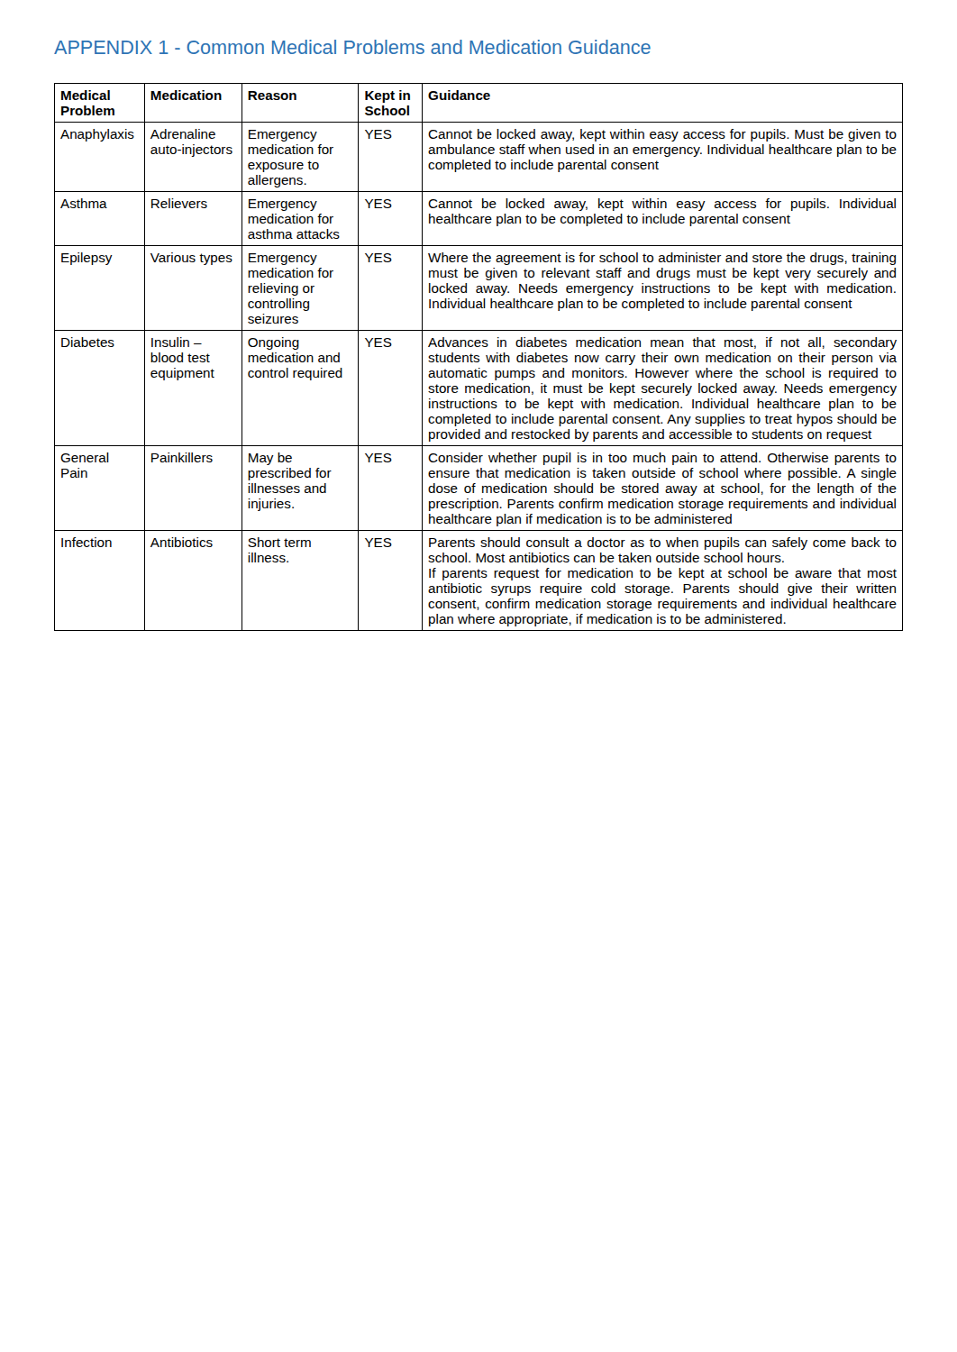APPENDIX 1 - Common Medical Problems and Medication Guidance
| Medical Problem | Medication | Reason | Kept in School | Guidance |
| --- | --- | --- | --- | --- |
| Anaphylaxis | Adrenaline auto-injectors | Emergency medication for exposure to allergens. | YES | Cannot be locked away, kept within easy access for pupils. Must be given to ambulance staff when used in an emergency. Individual healthcare plan to be completed to include parental consent |
| Asthma | Relievers | Emergency medication for asthma attacks | YES | Cannot be locked away, kept within easy access for pupils. Individual healthcare plan to be completed to include parental consent |
| Epilepsy | Various types | Emergency medication for relieving or controlling seizures | YES | Where the agreement is for school to administer and store the drugs, training must be given to relevant staff and drugs must be kept very securely and locked away. Needs emergency instructions to be kept with medication. Individual healthcare plan to be completed to include parental consent |
| Diabetes | Insulin – blood test equipment | Ongoing medication and control required | YES | Advances in diabetes medication mean that most, if not all, secondary students with diabetes now carry their own medication on their person via automatic pumps and monitors. However where the school is required to store medication, it must be kept securely locked away. Needs emergency instructions to be kept with medication. Individual healthcare plan to be completed to include parental consent. Any supplies to treat hypos should be provided and restocked by parents and accessible to students on request |
| General Pain | Painkillers | May be prescribed for illnesses and injuries. | YES | Consider whether pupil is in too much pain to attend. Otherwise parents to ensure that medication is taken outside of school where possible. A single dose of medication should be stored away at school, for the length of the prescription. Parents confirm medication storage requirements and individual healthcare plan if medication is to be administered |
| Infection | Antibiotics | Short term illness. | YES | Parents should consult a doctor as to when pupils can safely come back to school. Most antibiotics can be taken outside school hours. If parents request for medication to be kept at school be aware that most antibiotic syrups require cold storage. Parents should give their written consent, confirm medication storage requirements and individual healthcare plan where appropriate, if medication is to be administered. |